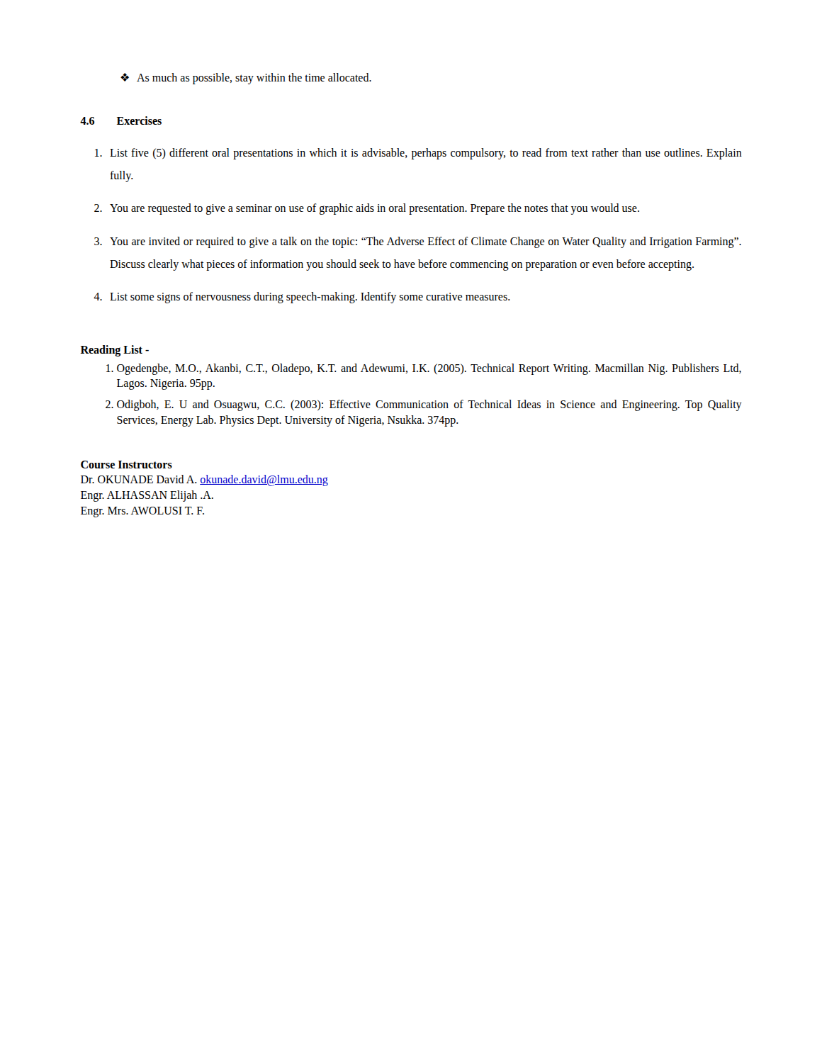As much as possible, stay within the time allocated.
4.6 Exercises
List five (5) different oral presentations in which it is advisable, perhaps compulsory, to read from text rather than use outlines. Explain fully.
You are requested to give a seminar on use of graphic aids in oral presentation. Prepare the notes that you would use.
You are invited or required to give a talk on the topic: “The Adverse Effect of Climate Change on Water Quality and Irrigation Farming”. Discuss clearly what pieces of information you should seek to have before commencing on preparation or even before accepting.
List some signs of nervousness during speech-making. Identify some curative measures.
Reading List -
Ogedengbe, M.O., Akanbi, C.T., Oladepo, K.T. and Adewumi, I.K. (2005). Technical Report Writing. Macmillan Nig. Publishers Ltd, Lagos. Nigeria. 95pp.
Odigboh, E. U and Osuagwu, C.C. (2003): Effective Communication of Technical Ideas in Science and Engineering. Top Quality Services, Energy Lab. Physics Dept. University of Nigeria, Nsukka. 374pp.
Course Instructors
Dr. OKUNADE David A. okunade.david@lmu.edu.ng
Engr. ALHASSAN Elijah .A.
Engr. Mrs. AWOLUSI T. F.